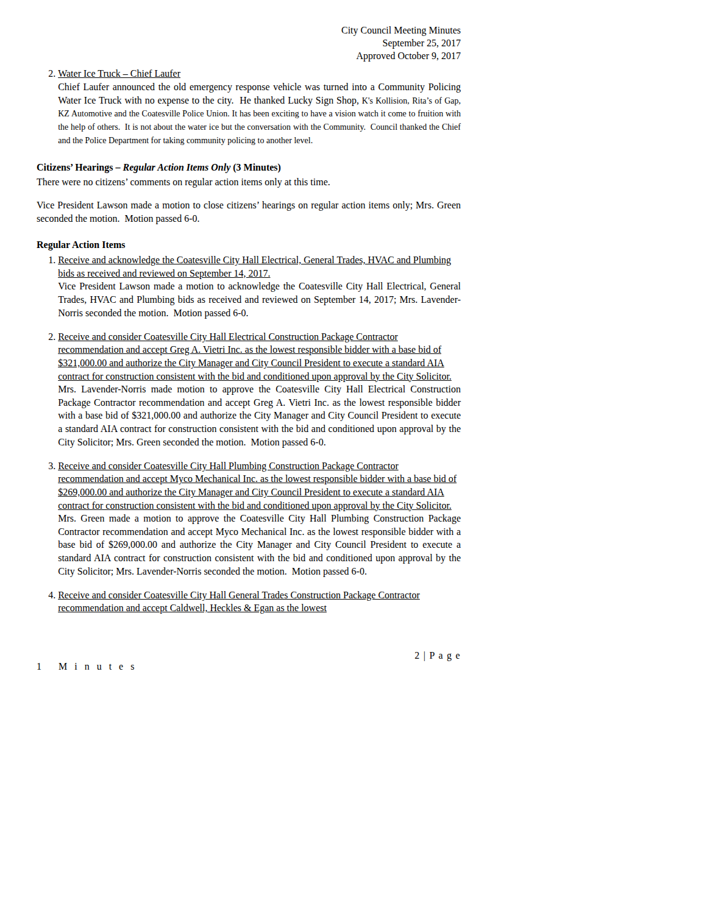City Council Meeting Minutes
September 25, 2017
Approved October 9, 2017
Water Ice Truck – Chief Laufer Chief Laufer announced the old emergency response vehicle was turned into a Community Policing Water Ice Truck with no expense to the city. He thanked Lucky Sign Shop, K's Kollision, Rita’s of Gap, KZ Automotive and the Coatesville Police Union. It has been exciting to have a vision watch it come to fruition with the help of others. It is not about the water ice but the conversation with the Community. Council thanked the Chief and the Police Department for taking community policing to another level.
Citizens’ Hearings – Regular Action Items Only (3 Minutes)
There were no citizens’ comments on regular action items only at this time.
Vice President Lawson made a motion to close citizens’ hearings on regular action items only; Mrs. Green seconded the motion. Motion passed 6-0.
Regular Action Items
Receive and acknowledge the Coatesville City Hall Electrical, General Trades, HVAC and Plumbing bids as received and reviewed on September 14, 2017. Vice President Lawson made a motion to acknowledge the Coatesville City Hall Electrical, General Trades, HVAC and Plumbing bids as received and reviewed on September 14, 2017; Mrs. Lavender-Norris seconded the motion. Motion passed 6-0.
Receive and consider Coatesville City Hall Electrical Construction Package Contractor recommendation and accept Greg A. Vietri Inc. as the lowest responsible bidder with a base bid of $321,000.00 and authorize the City Manager and City Council President to execute a standard AIA contract for construction consistent with the bid and conditioned upon approval by the City Solicitor. Mrs. Lavender-Norris made motion to approve the Coatesville City Hall Electrical Construction Package Contractor recommendation and accept Greg A. Vietri Inc. as the lowest responsible bidder with a base bid of $321,000.00 and authorize the City Manager and City Council President to execute a standard AIA contract for construction consistent with the bid and conditioned upon approval by the City Solicitor; Mrs. Green seconded the motion. Motion passed 6-0.
Receive and consider Coatesville City Hall Plumbing Construction Package Contractor recommendation and accept Myco Mechanical Inc. as the lowest responsible bidder with a base bid of $269,000.00 and authorize the City Manager and City Council President to execute a standard AIA contract for construction consistent with the bid and conditioned upon approval by the City Solicitor. Mrs. Green made a motion to approve the Coatesville City Hall Plumbing Construction Package Contractor recommendation and accept Myco Mechanical Inc. as the lowest responsible bidder with a base bid of $269,000.00 and authorize the City Manager and City Council President to execute a standard AIA contract for construction consistent with the bid and conditioned upon approval by the City Solicitor; Mrs. Lavender-Norris seconded the motion. Motion passed 6-0.
Receive and consider Coatesville City Hall General Trades Construction Package Contractor recommendation and accept Caldwell, Heckles & Egan as the lowest
2 | P a g e
1 M i n u t e s